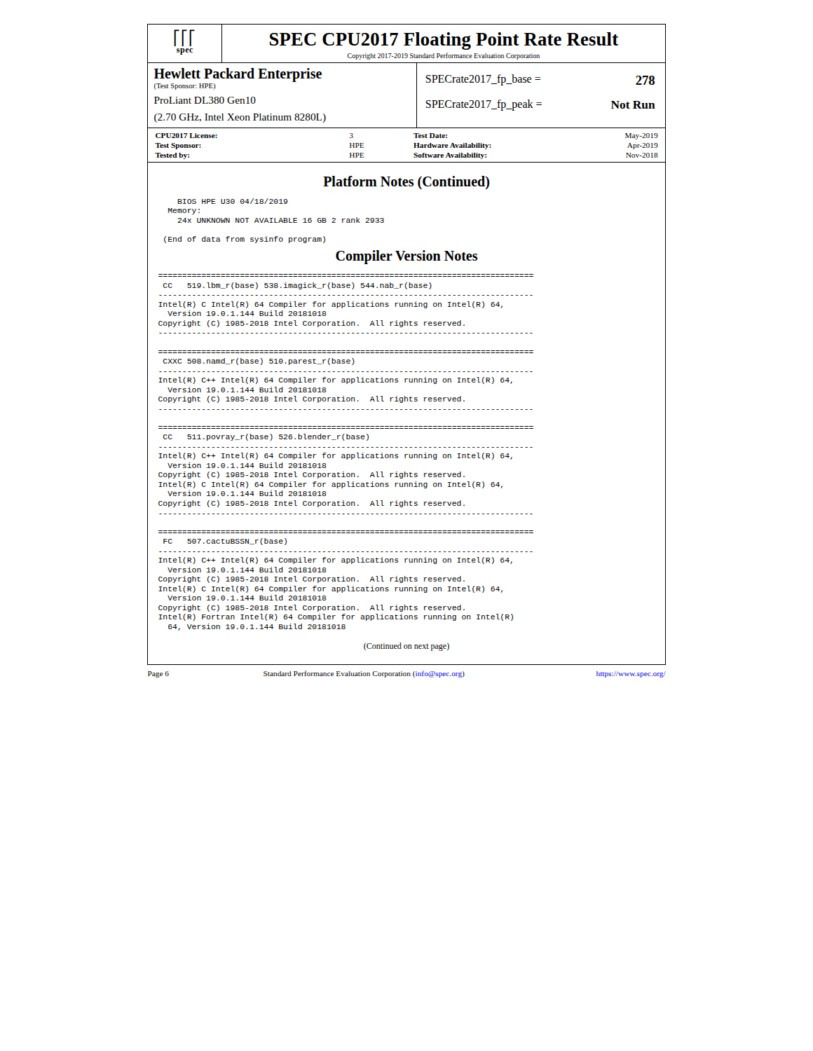⎡⎡⎡
spec
SPEC CPU2017 Floating Point Rate Result
Copyright 2017-2019 Standard Performance Evaluation Corporation
Hewlett Packard Enterprise
(Test Sponsor: HPE)
ProLiant DL380 Gen10
(2.70 GHz, Intel Xeon Platinum 8280L)
SPECrate2017_fp_base = 278
SPECrate2017_fp_peak = Not Run
| CPU2017 License: | 3 |
| Test Sponsor: | HPE |
| Tested by: | HPE |
| Test Date: | May-2019 |
| Hardware Availability: | Apr-2019 |
| Software Availability: | Nov-2018 |
Platform Notes (Continued)
    BIOS HPE U30 04/18/2019
  Memory:
    24x UNKNOWN NOT AVAILABLE 16 GB 2 rank 2933

 (End of data from sysinfo program)
Compiler Version Notes
==============================================================================
 CC   519.lbm_r(base) 538.imagick_r(base) 544.nab_r(base)
------------------------------------------------------------------------------
Intel(R) C Intel(R) 64 Compiler for applications running on Intel(R) 64,
  Version 19.0.1.144 Build 20181018
Copyright (C) 1985-2018 Intel Corporation.  All rights reserved.
------------------------------------------------------------------------------

==============================================================================
 CXXC 508.namd_r(base) 510.parest_r(base)
------------------------------------------------------------------------------
Intel(R) C++ Intel(R) 64 Compiler for applications running on Intel(R) 64,
  Version 19.0.1.144 Build 20181018
Copyright (C) 1985-2018 Intel Corporation.  All rights reserved.
------------------------------------------------------------------------------

==============================================================================
 CC   511.povray_r(base) 526.blender_r(base)
------------------------------------------------------------------------------
Intel(R) C++ Intel(R) 64 Compiler for applications running on Intel(R) 64,
  Version 19.0.1.144 Build 20181018
Copyright (C) 1985-2018 Intel Corporation.  All rights reserved.
Intel(R) C Intel(R) 64 Compiler for applications running on Intel(R) 64,
  Version 19.0.1.144 Build 20181018
Copyright (C) 1985-2018 Intel Corporation.  All rights reserved.
------------------------------------------------------------------------------

==============================================================================
 FC   507.cactuBSSN_r(base)
------------------------------------------------------------------------------
Intel(R) C++ Intel(R) 64 Compiler for applications running on Intel(R) 64,
  Version 19.0.1.144 Build 20181018
Copyright (C) 1985-2018 Intel Corporation.  All rights reserved.
Intel(R) C Intel(R) 64 Compiler for applications running on Intel(R) 64,
  Version 19.0.1.144 Build 20181018
Copyright (C) 1985-2018 Intel Corporation.  All rights reserved.
Intel(R) Fortran Intel(R) 64 Compiler for applications running on Intel(R)
  64, Version 19.0.1.144 Build 20181018
(Continued on next page)
Page 6
Standard Performance Evaluation Corporation (info@spec.org)
https://www.spec.org/